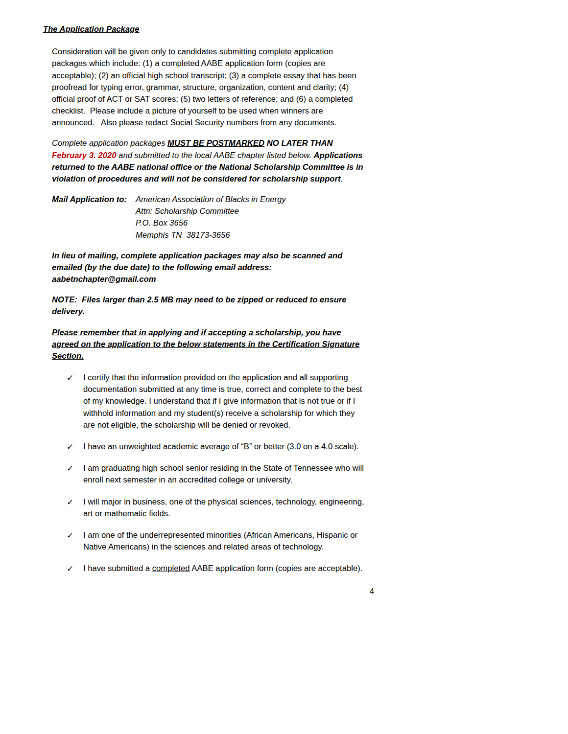The Application Package
Consideration will be given only to candidates submitting complete application packages which include: (1) a completed AABE application form (copies are acceptable); (2) an official high school transcript; (3) a complete essay that has been proofread for typing error, grammar, structure, organization, content and clarity; (4) official proof of ACT or SAT scores; (5) two letters of reference; and (6) a completed checklist. Please include a picture of yourself to be used when winners are announced. Also please redact Social Security numbers from any documents.
Complete application packages MUST BE POSTMARKED NO LATER THAN February 3. 2020 and submitted to the local AABE chapter listed below. Applications returned to the AABE national office or the National Scholarship Committee is in violation of procedures and will not be considered for scholarship support.
Mail Application to:
American Association of Blacks in Energy
Attn: Scholarship Committee
P.O. Box 3656
Memphis TN 38173-3656
In lieu of mailing, complete application packages may also be scanned and emailed (by the due date) to the following email address: aabetnchapter@gmail.com
NOTE: Files larger than 2.5 MB may need to be zipped or reduced to ensure delivery.
Please remember that in applying and if accepting a scholarship, you have agreed on the application to the below statements in the Certification Signature Section.
I certify that the information provided on the application and all supporting documentation submitted at any time is true, correct and complete to the best of my knowledge. I understand that if I give information that is not true or if I withhold information and my student(s) receive a scholarship for which they are not eligible, the scholarship will be denied or revoked.
I have an unweighted academic average of “B” or better (3.0 on a 4.0 scale).
I am graduating high school senior residing in the State of Tennessee who will enroll next semester in an accredited college or university.
I will major in business, one of the physical sciences, technology, engineering, art or mathematic fields.
I am one of the underrepresented minorities (African Americans, Hispanic or Native Americans) in the sciences and related areas of technology.
I have submitted a completed AABE application form (copies are acceptable).
4